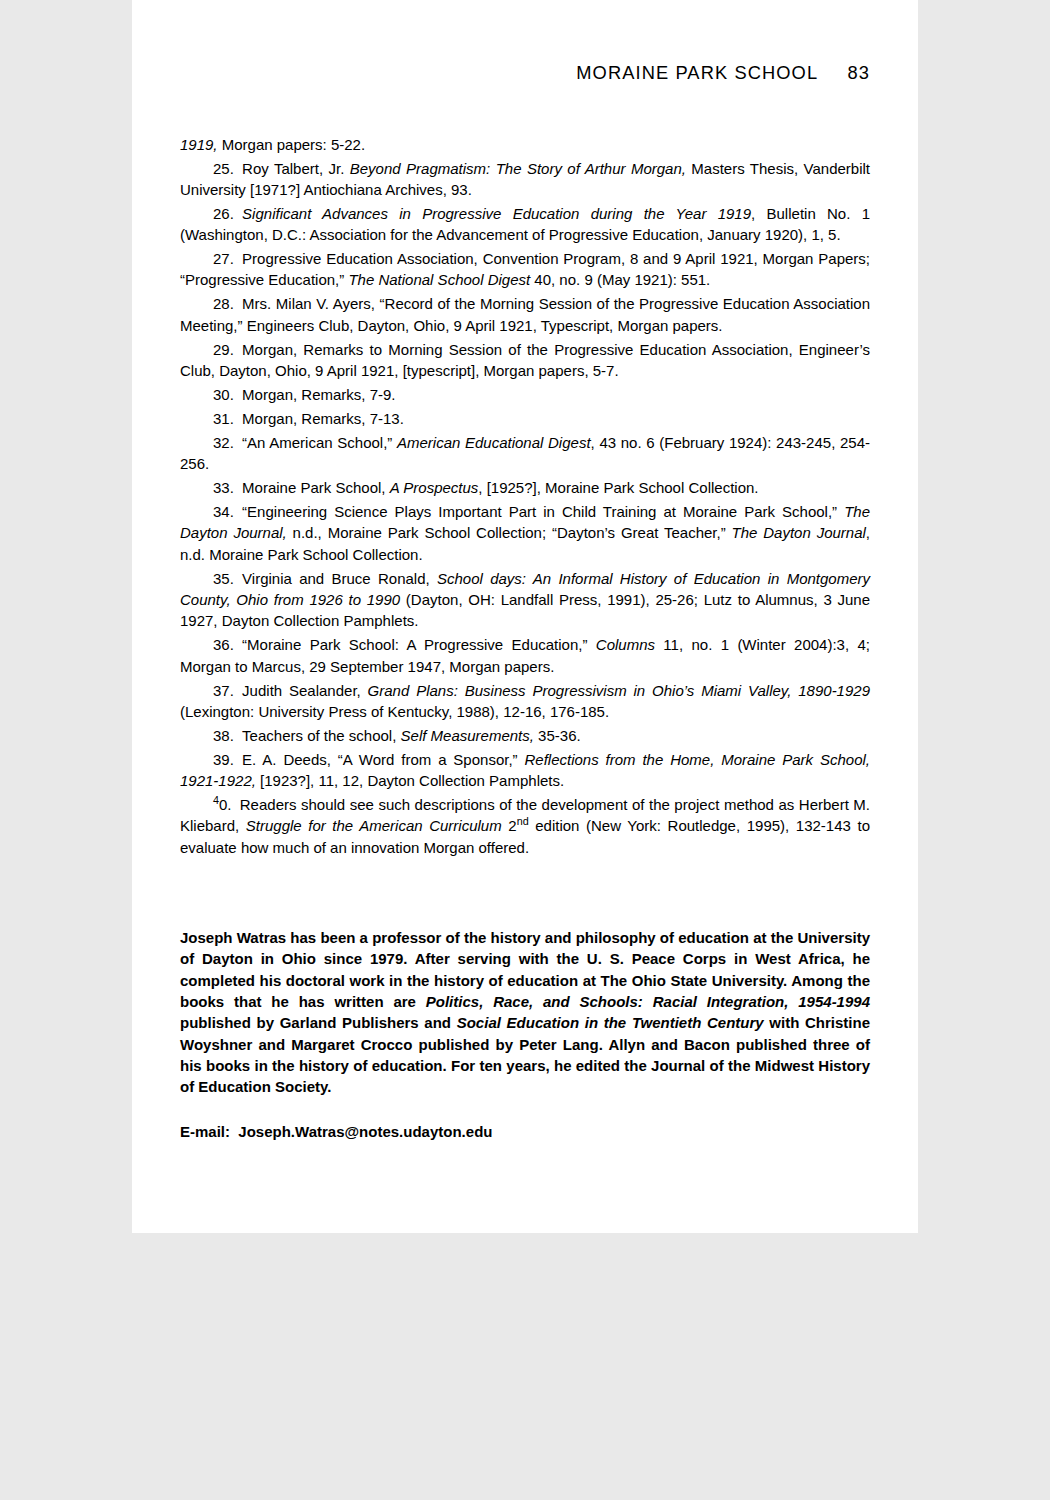MORAINE PARK SCHOOL83
1919, Morgan papers: 5-22.
25. Roy Talbert, Jr. Beyond Pragmatism: The Story of Arthur Morgan, Masters Thesis, Vanderbilt University [1971?] Antiochiana Archives, 93.
26. Significant Advances in Progressive Education during the Year 1919, Bulletin No. 1 (Washington, D.C.: Association for the Advancement of Progressive Education, January 1920), 1, 5.
27. Progressive Education Association, Convention Program, 8 and 9 April 1921, Morgan Papers; “Progressive Education,” The National School Digest 40, no. 9 (May 1921): 551.
28. Mrs. Milan V. Ayers, “Record of the Morning Session of the Progressive Education Association Meeting,” Engineers Club, Dayton, Ohio, 9 April 1921, Typescript, Morgan papers.
29. Morgan, Remarks to Morning Session of the Progressive Education Association, Engineer’s Club, Dayton, Ohio, 9 April 1921, [typescript], Morgan papers, 5-7.
30. Morgan, Remarks, 7-9.
31. Morgan, Remarks, 7-13.
32.“An American School,” American Educational Digest, 43 no. 6 (February 1924): 243-245, 254-256.
33. Moraine Park School, A Prospectus, [1925?], Moraine Park School Collection.
34.“Engineering Science Plays Important Part in Child Training at Moraine Park School,” The Dayton Journal, n.d., Moraine Park School Collection; “Dayton’s Great Teacher,” The Dayton Journal, n.d. Moraine Park School Collection.
35. Virginia and Bruce Ronald, School days: An Informal History of Education in Montgomery County, Ohio from 1926 to 1990 (Dayton, OH: Landfall Press, 1991), 25-26; Lutz to Alumnus, 3 June 1927, Dayton Collection Pamphlets.
36.“Moraine Park School: A Progressive Education,” Columns 11, no. 1 (Winter 2004):3, 4; Morgan to Marcus, 29 September 1947, Morgan papers.
37. Judith Sealander, Grand Plans: Business Progressivism in Ohio’s Miami Valley, 1890-1929 (Lexington: University Press of Kentucky, 1988), 12-16, 176-185.
38. Teachers of the school, Self Measurements, 35-36.
39. E. A. Deeds, “A Word from a Sponsor,” Reflections from the Home, Moraine Park School, 1921-1922, [1923?], 11, 12, Dayton Collection Pamphlets.
40. Readers should see such descriptions of the development of the project method as Herbert M. Kliebard, Struggle for the American Curriculum 2nd edition (New York: Routledge, 1995), 132-143 to evaluate how much of an innovation Morgan offered.
Joseph Watras has been a professor of the history and philosophy of education at the University of Dayton in Ohio since 1979. After serving with the U. S. Peace Corps in West Africa, he completed his doctoral work in the history of education at The Ohio State University. Among the books that he has written are Politics, Race, and Schools: Racial Integration, 1954-1994 published by Garland Publishers and Social Education in the Twentieth Century with Christine Woyshner and Margaret Crocco published by Peter Lang. Allyn and Bacon published three of his books in the history of education. For ten years, he edited the Journal of the Midwest History of Education Society.
E-mail: Joseph.Watras@notes.udayton.edu